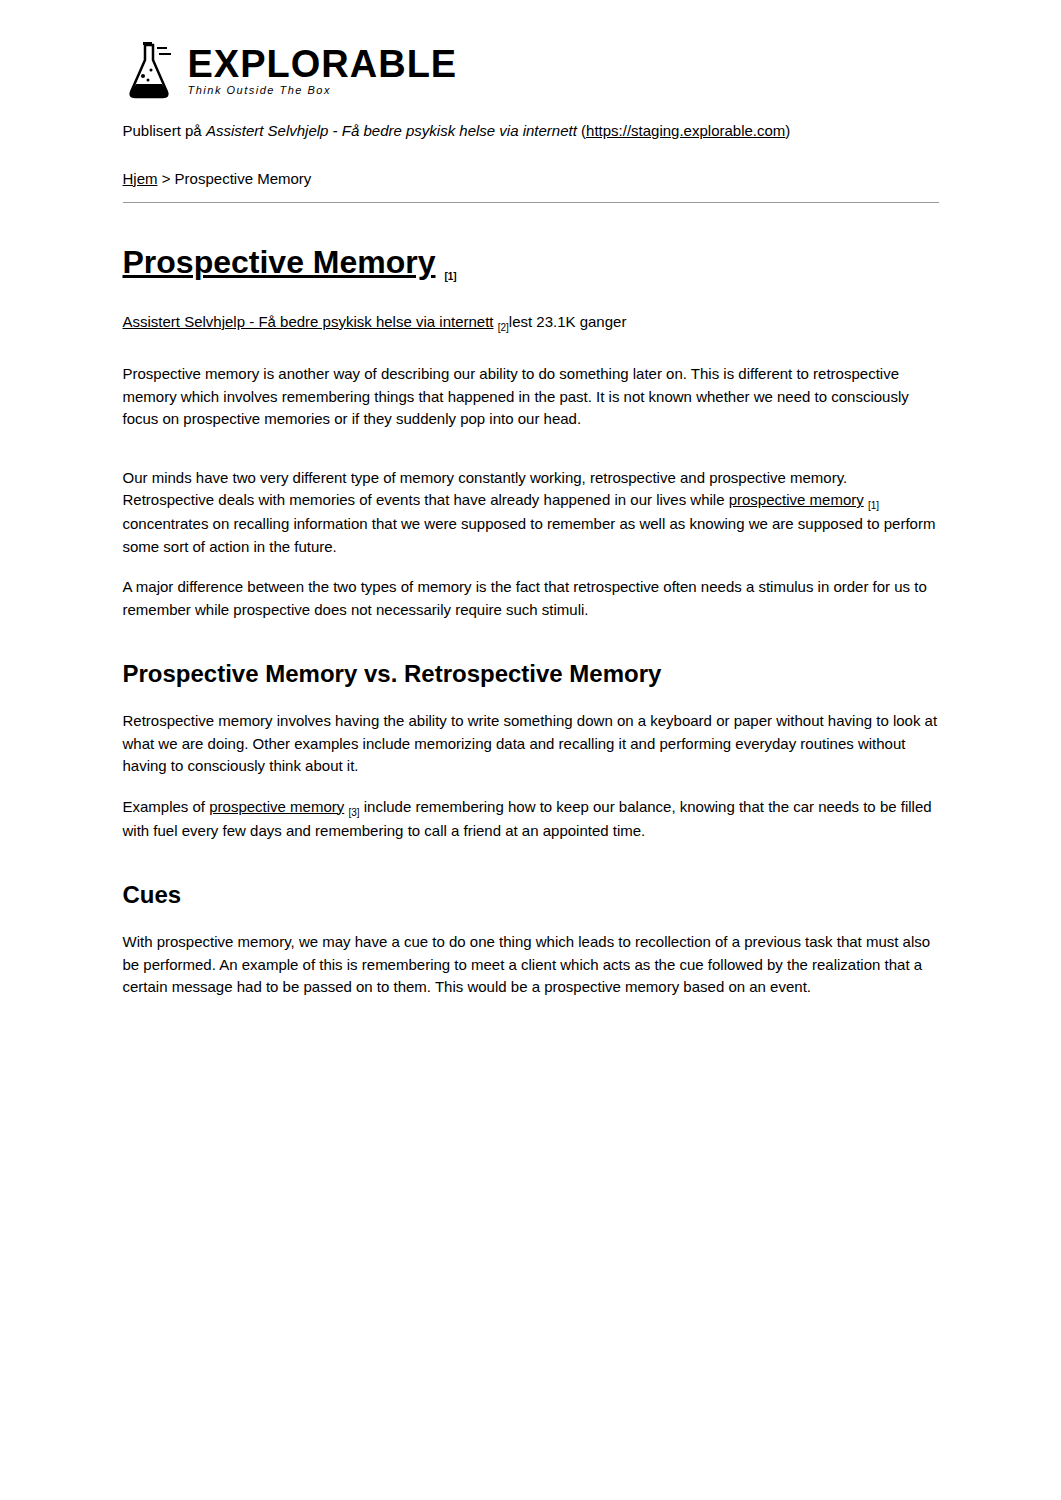EXPLORABLE Think Outside The Box
Publisert på Assistert Selvhjelp - Få bedre psykisk helse via internett (https://staging.explorable.com)
Hjem > Prospective Memory
Prospective Memory [1]
Assistert Selvhjelp - Få bedre psykisk helse via internett [2]lest 23.1K ganger
Prospective memory is another way of describing our ability to do something later on. This is different to retrospective memory which involves remembering things that happened in the past. It is not known whether we need to consciously focus on prospective memories or if they suddenly pop into our head.
Our minds have two very different type of memory constantly working, retrospective and prospective memory. Retrospective deals with memories of events that have already happened in our lives while prospective memory [1] concentrates on recalling information that we were supposed to remember as well as knowing we are supposed to perform some sort of action in the future.
A major difference between the two types of memory is the fact that retrospective often needs a stimulus in order for us to remember while prospective does not necessarily require such stimuli.
Prospective Memory vs. Retrospective Memory
Retrospective memory involves having the ability to write something down on a keyboard or paper without having to look at what we are doing. Other examples include memorizing data and recalling it and performing everyday routines without having to consciously think about it.
Examples of prospective memory [3] include remembering how to keep our balance, knowing that the car needs to be filled with fuel every few days and remembering to call a friend at an appointed time.
Cues
With prospective memory, we may have a cue to do one thing which leads to recollection of a previous task that must also be performed. An example of this is remembering to meet a client which acts as the cue followed by the realization that a certain message had to be passed on to them. This would be a prospective memory based on an event.